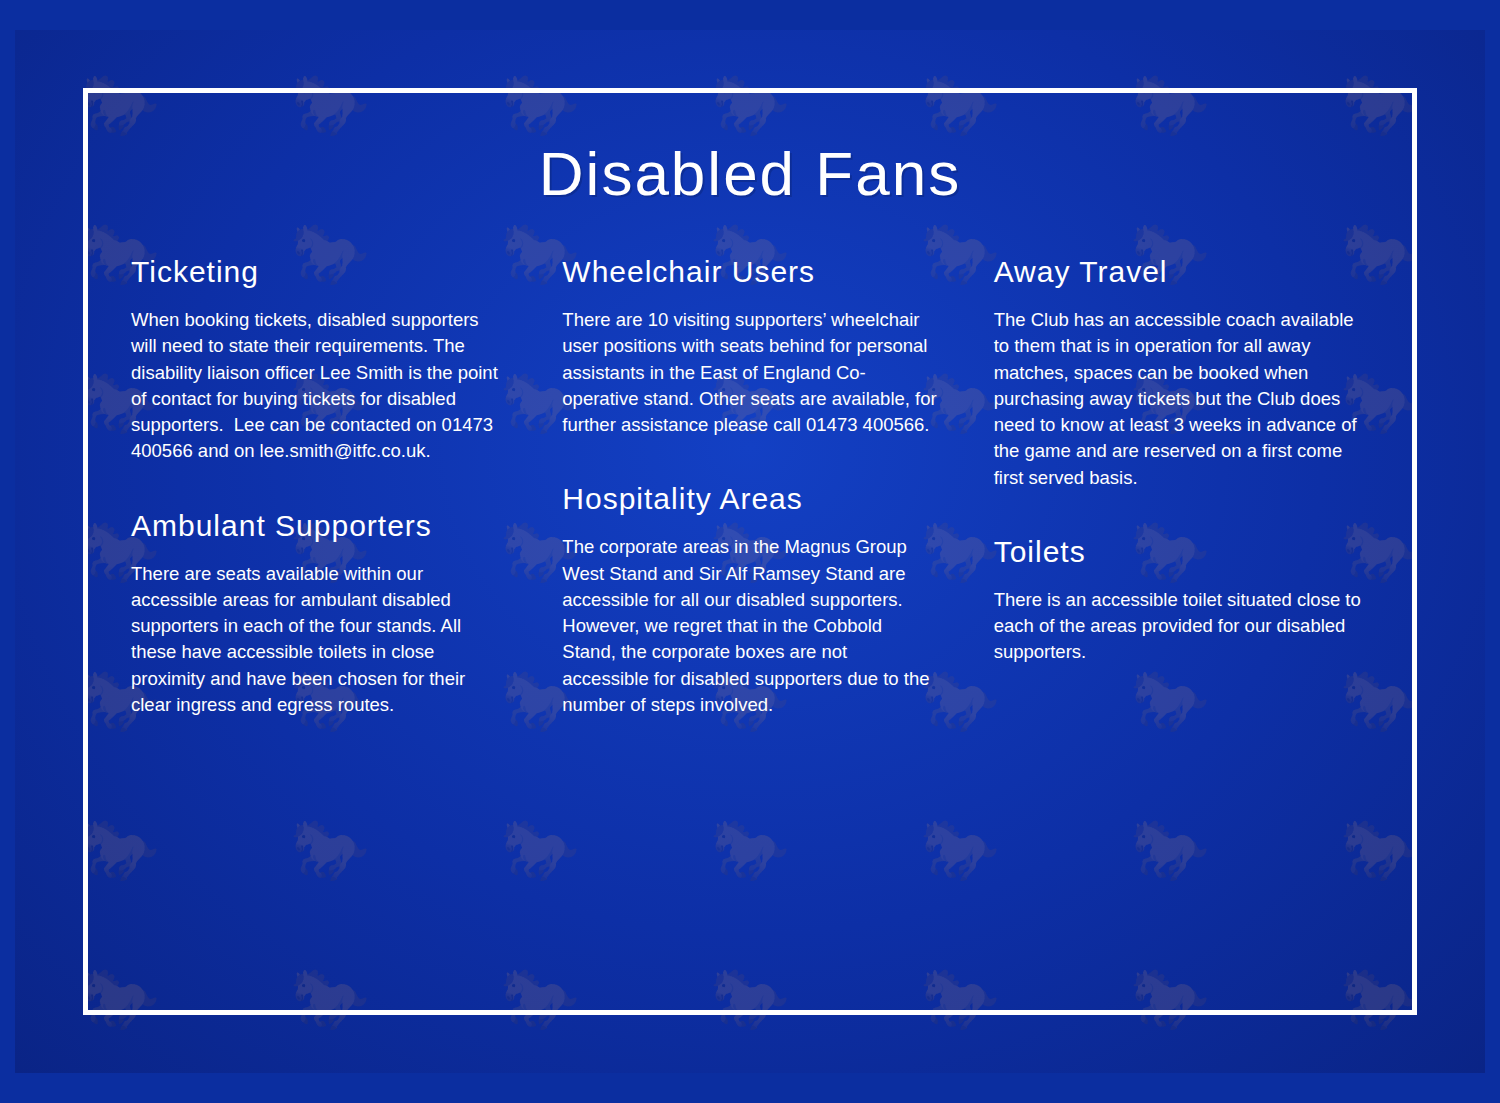🐎🐎🐎🐎🐎🐎🐎 🐎🐎🐎🐎🐎🐎🐎 🐎🐎🐎🐎🐎🐎🐎 🐎🐎🐎🐎🐎🐎🐎 🐎🐎🐎🐎🐎🐎🐎 🐎🐎🐎🐎🐎🐎🐎 🐎🐎🐎🐎🐎🐎🐎
Disabled Fans
Ticketing
When booking tickets, disabled supporters will need to state their requirements. The disability liaison officer Lee Smith is the point of contact for buying tickets for disabled supporters. Lee can be contacted on 01473 400566 and on lee.smith@itfc.co.uk.
Ambulant Supporters
There are seats available within our accessible areas for ambulant disabled supporters in each of the four stands. All these have accessible toilets in close proximity and have been chosen for their clear ingress and egress routes.
Wheelchair Users
There are 10 visiting supporters’ wheelchair user positions with seats behind for personal assistants in the East of England Co-operative stand. Other seats are available, for further assistance please call 01473 400566.
Hospitality Areas
The corporate areas in the Magnus Group West Stand and Sir Alf Ramsey Stand are accessible for all our disabled supporters. However, we regret that in the Cobbold Stand, the corporate boxes are not accessible for disabled supporters due to the number of steps involved.
Away Travel
The Club has an accessible coach available to them that is in operation for all away matches, spaces can be booked when purchasing away tickets but the Club does need to know at least 3 weeks in advance of the game and are reserved on a first come first served basis.
Toilets
There is an accessible toilet situated close to each of the areas provided for our disabled supporters.